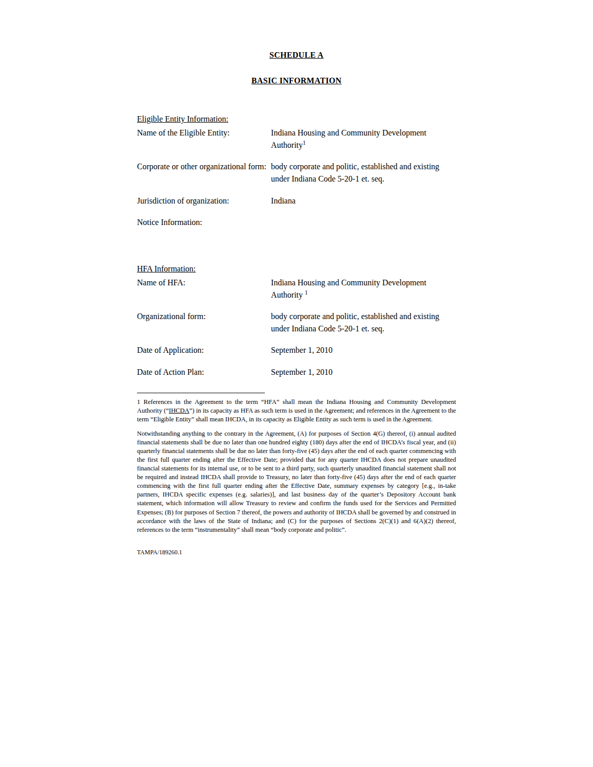SCHEDULE A
BASIC INFORMATION
Eligible Entity Information:
| Name of the Eligible Entity: | Indiana Housing and Community Development Authority 1 |
| Corporate or other organizational form: | body corporate and politic, established and existing under Indiana Code 5-20-1 et. seq. |
| Jurisdiction of organization: | Indiana |
| Notice Information: | |
HFA Information:
| Name of HFA: | Indiana Housing and Community Development Authority 1 |
| Organizational form: | body corporate and politic, established and existing under Indiana Code 5-20-1 et. seq. |
| Date of Application: | September 1, 2010 |
| Date of Action Plan: | September 1, 2010 |
1 References in the Agreement to the term “HFA” shall mean the Indiana Housing and Community Development Authority (“IHCDA”) in its capacity as HFA as such term is used in the Agreement; and references in the Agreement to the term “Eligible Entity” shall mean IHCDA, in its capacity as Eligible Entity as such term is used in the Agreement.
Notwithstanding anything to the contrary in the Agreement, (A) for purposes of Section 4(G) thereof, (i) annual audited financial statements shall be due no later than one hundred eighty (180) days after the end of IHCDA’s fiscal year, and (ii) quarterly financial statements shall be due no later than forty-five (45) days after the end of each quarter commencing with the first full quarter ending after the Effective Date; provided that for any quarter IHCDA does not prepare unaudited financial statements for its internal use, or to be sent to a third party, such quarterly unaudited financial statement shall not be required and instead IHCDA shall provide to Treasury, no later than forty-five (45) days after the end of each quarter commencing with the first full quarter ending after the Effective Date, summary expenses by category [e.g., in-take partners, IHCDA specific expenses (e.g. salaries)], and last business day of the quarter’s Depository Account bank statement, which information will allow Treasury to review and confirm the funds used for the Services and Permitted Expenses; (B) for purposes of Section 7 thereof, the powers and authority of IHCDA shall be governed by and construed in accordance with the laws of the State of Indiana; and (C) for the purposes of Sections 2(C)(1) and 6(A)(2) thereof, references to the term “instrumentality” shall mean “body corporate and politic”.
TAMPA/189260.1